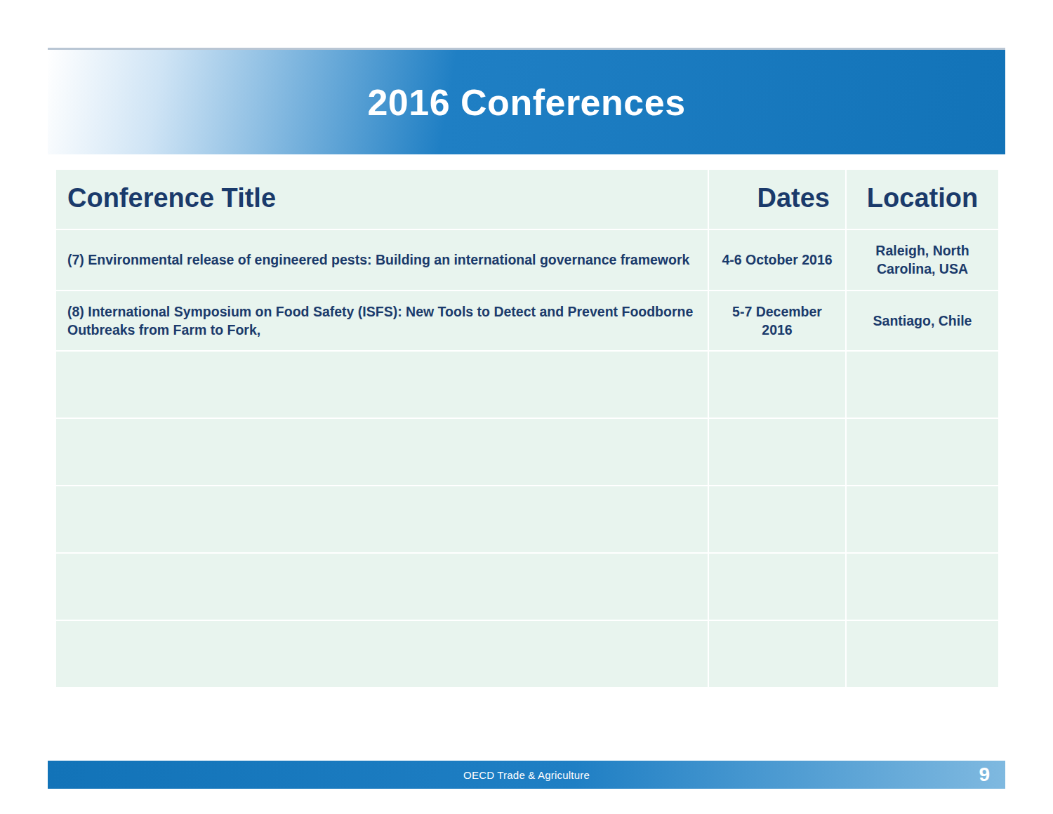2016 Conferences
| Conference Title | Dates | Location |
| --- | --- | --- |
| (7) Environmental release of engineered pests: Building an international governance framework | 4-6 October 2016 | Raleigh, North Carolina, USA |
| (8) International Symposium on Food Safety (ISFS): New Tools to Detect and Prevent Foodborne Outbreaks from Farm to Fork, | 5-7 December 2016 | Santiago, Chile |
OECD Trade & Agriculture 9